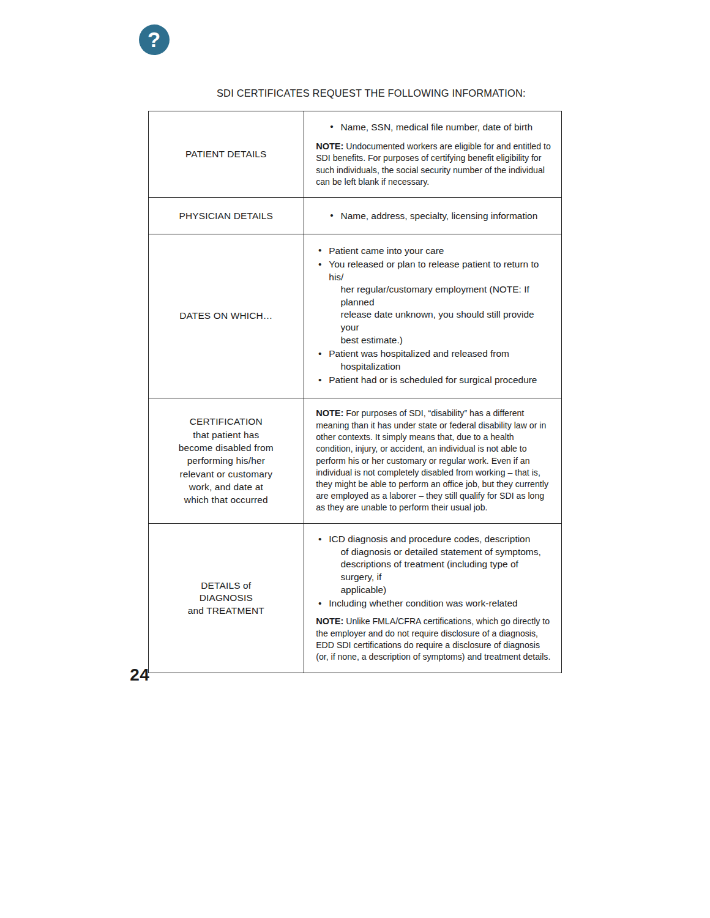?
SDI CERTIFICATES REQUEST THE FOLLOWING INFORMATION:
| PATIENT DETAILS | Name, SSN, medical file number, date of birth NOTE: Undocumented workers are eligible for and entitled to SDI benefits. For purposes of certifying benefit eligibility for such individuals, the social security number of the individual can be left blank if necessary. |
| PHYSICIAN DETAILS | Name, address, specialty, licensing information |
| DATES ON WHICH… | Patient came into your care You released or plan to release patient to return to his/ her regular/customary employment (NOTE: If planned release date unknown, you should still provide your best estimate.) Patient was hospitalized and released from hospitalization Patient had or is scheduled for surgical procedure |
| CERTIFICATION that patient has become disabled from performing his/her relevant or customary work, and date at which that occurred | NOTE: For purposes of SDI, “disability” has a different meaning than it has under state or federal disability law or in other contexts. It simply means that, due to a health condition, injury, or accident, an individual is not able to perform his or her customary or regular work. Even if an individual is not completely disabled from working – that is, they might be able to perform an office job, but they currently are employed as a laborer – they still qualify for SDI as long as they are unable to perform their usual job. |
| DETAILS of DIAGNOSIS and TREATMENT | ICD diagnosis and procedure codes, description of diagnosis or detailed statement of symptoms, descriptions of treatment (including type of surgery, if applicable) Including whether condition was work-related NOTE: Unlike FMLA/CFRA certifications, which go directly to the employer and do not require disclosure of a diagnosis, EDD SDI certifications do require a disclosure of diagnosis (or, if none, a description of symptoms) and treatment details. |
24